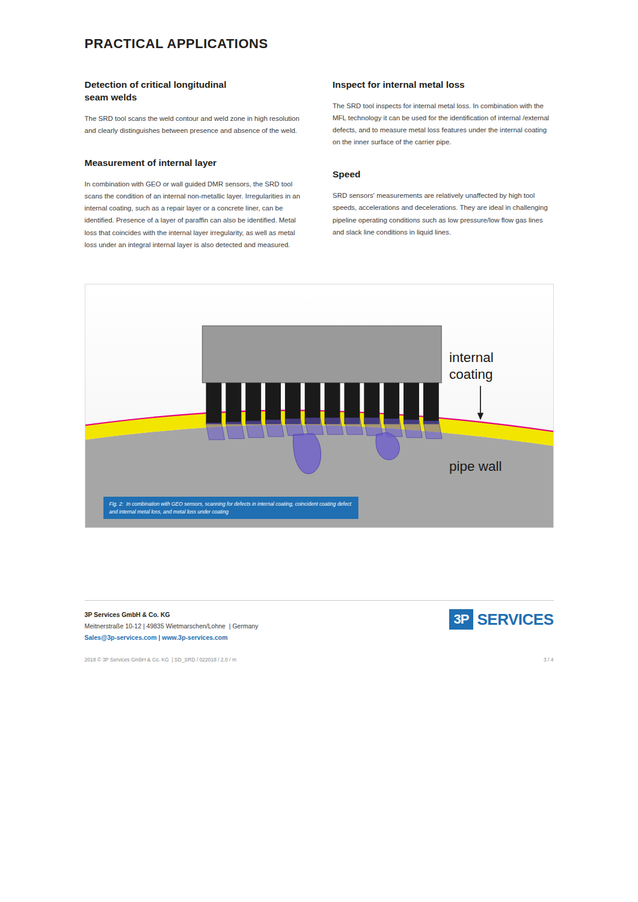Practical Applications
Detection of critical longitudinal
seam welds
The SRD tool scans the weld contour and weld zone in high resolution and clearly distinguishes between presence and absence of the weld.
Measurement of internal layer
In combination with GEO or wall guided DMR sensors, the SRD tool scans the condition of an internal non-metallic layer. Irregularities in an internal coating, such as a repair layer or a concrete liner, can be identified. Presence of a layer of paraffin can also be identified. Metal loss that coincides with the internal layer irregularity, as well as metal loss under an integral internal layer is also detected and measured.
Inspect for internal metal loss
The SRD tool inspects for internal metal loss. In combination with the MFL technology it can be used for the identification of internal /external defects, and to measure metal loss features under the internal coating on the inner surface of the carrier pipe.
Speed
SRD sensors' measurements are relatively unaffected by high tool speeds, accelerations and decelerations. They are ideal in challenging pipeline operating conditions such as low pressure/low flow gas lines and slack line conditions in liquid lines.
internal coating pipe wall
Fig. 2: In combination with GEO sensors, scanning for defects in internal coating, coincident coating defect and internal metal loss, and metal loss under coating
3P Services GmbH & Co. KG
Meitnerstraße 10-12 | 49835 Wietmarschen/Lohne | Germany
Sales@3p-services.com | www.3p-services.com
3P SERVICES
2018 © 3P Services GmbH & Co. KG | SD_SRD / 022018 / 2.0 / m 3 / 4